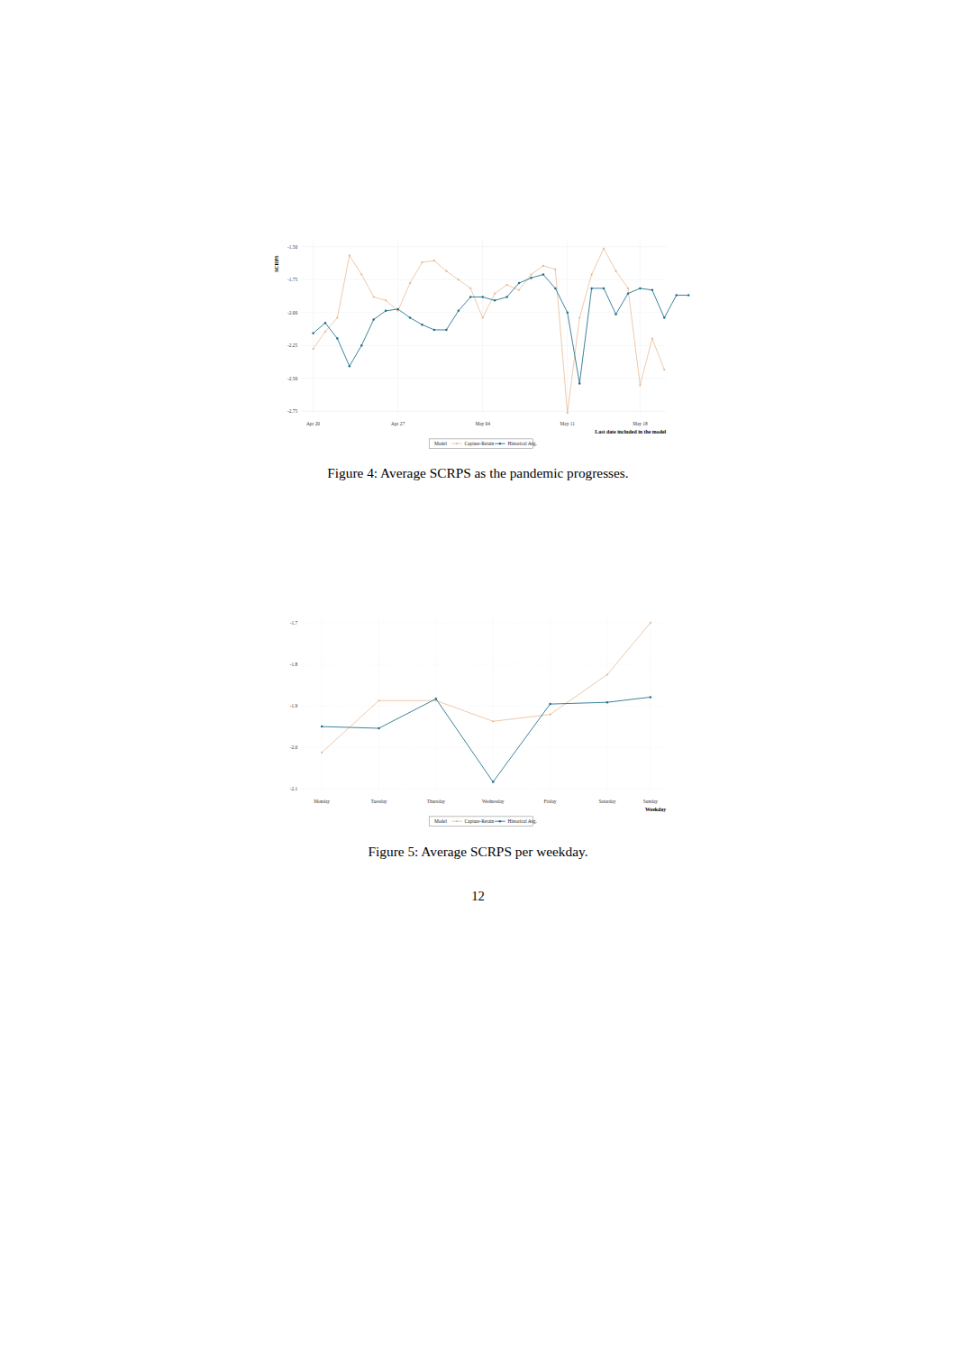SCRPS -1.50 -1.75 -2.00 -2.25 -2.50 -2.75 Apr 20 Apr 27 May 04 May 11 May 18 Last date included in the model Model Capture-Retain Historical Avg.
Figure 4: Average SCRPS as the pandemic progresses.
-1.7 -1.8 -1.9 -2.0 -2.1 Monday Tuesday Thursday Wednesday Friday Saturday Sunday Weekday Model Capture-Retain Historical Avg.
Figure 5: Average SCRPS per weekday.
12